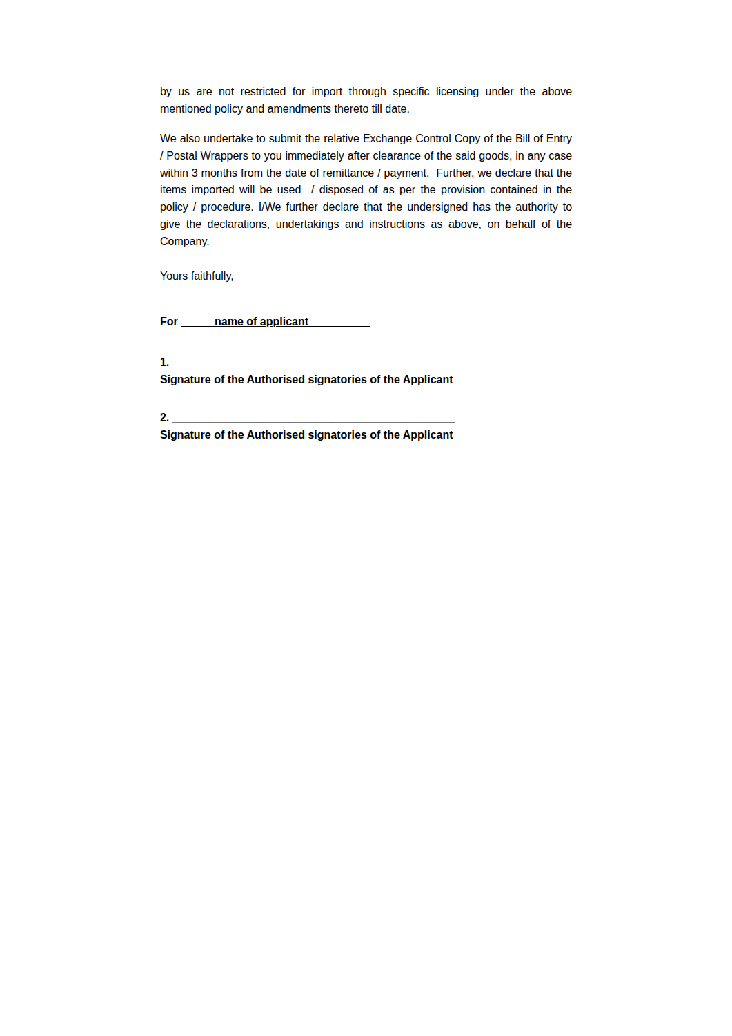by us are not restricted for import through specific licensing under the above mentioned policy and amendments thereto till date.
We also undertake to submit the relative Exchange Control Copy of the Bill of Entry / Postal Wrappers to you immediately after clearance of the said goods, in any case within 3 months from the date of remittance / payment. Further, we declare that the items imported will be used / disposed of as per the provision contained in the policy / procedure. I/We further declare that the undersigned has the authority to give the declarations, undertakings and instructions as above, on behalf of the Company.
Yours faithfully,
For name of applicant
1. ______________________________________________
Signature of the Authorised signatories of the Applicant
2. ______________________________________________
Signature of the Authorised signatories of the Applicant